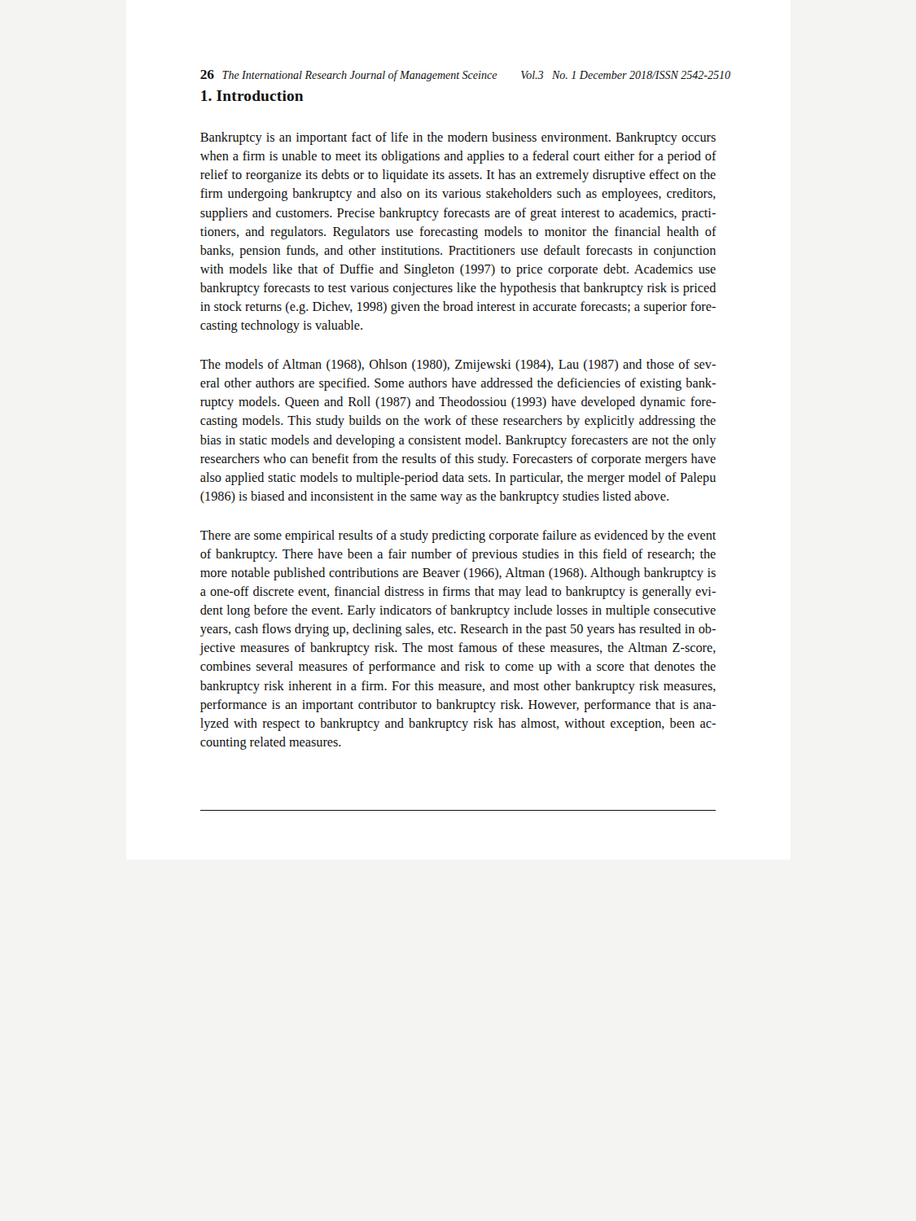26 The International Research Journal of Management Sceince Vol.3 No. 1 December 2018/ISSN 2542-2510
1. Introduction
Bankruptcy is an important fact of life in the modern business environment. Bankruptcy occurs when a firm is unable to meet its obligations and applies to a federal court either for a period of relief to reorganize its debts or to liquidate its assets. It has an extremely disruptive effect on the firm undergoing bankruptcy and also on its various stakeholders such as employees, creditors, suppliers and customers. Precise bankruptcy forecasts are of great interest to academics, practitioners, and regulators. Regulators use forecasting models to monitor the financial health of banks, pension funds, and other institutions. Practitioners use default forecasts in conjunction with models like that of Duffie and Singleton (1997) to price corporate debt. Academics use bankruptcy forecasts to test various conjectures like the hypothesis that bankruptcy risk is priced in stock returns (e.g. Dichev, 1998) given the broad interest in accurate forecasts; a superior forecasting technology is valuable.
The models of Altman (1968), Ohlson (1980), Zmijewski (1984), Lau (1987) and those of several other authors are specified. Some authors have addressed the deficiencies of existing bankruptcy models. Queen and Roll (1987) and Theodossiou (1993) have developed dynamic forecasting models. This study builds on the work of these researchers by explicitly addressing the bias in static models and developing a consistent model. Bankruptcy forecasters are not the only researchers who can benefit from the results of this study. Forecasters of corporate mergers have also applied static models to multiple-period data sets. In particular, the merger model of Palepu (1986) is biased and inconsistent in the same way as the bankruptcy studies listed above.
There are some empirical results of a study predicting corporate failure as evidenced by the event of bankruptcy. There have been a fair number of previous studies in this field of research; the more notable published contributions are Beaver (1966), Altman (1968). Although bankruptcy is a one-off discrete event, financial distress in firms that may lead to bankruptcy is generally evident long before the event. Early indicators of bankruptcy include losses in multiple consecutive years, cash flows drying up, declining sales, etc. Research in the past 50 years has resulted in objective measures of bankruptcy risk. The most famous of these measures, the Altman Z-score, combines several measures of performance and risk to come up with a score that denotes the bankruptcy risk inherent in a firm. For this measure, and most other bankruptcy risk measures, performance is an important contributor to bankruptcy risk. However, performance that is analyzed with respect to bankruptcy and bankruptcy risk has almost, without exception, been accounting related measures.